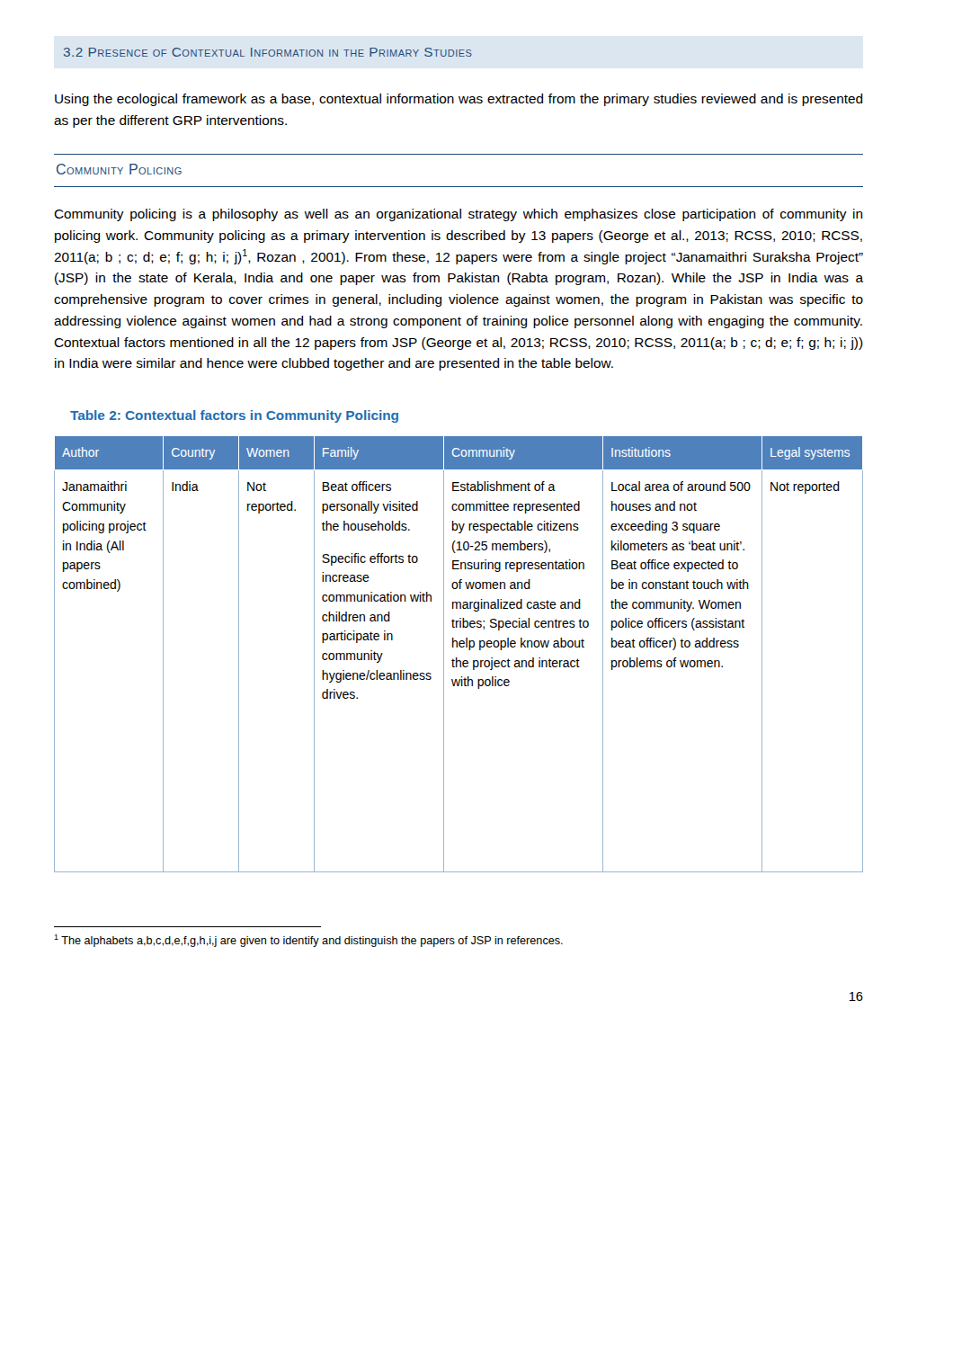3.2 Presence of Contextual Information in the Primary Studies
Using the ecological framework as a base, contextual information was extracted from the primary studies reviewed and is presented as per the different GRP interventions.
Community Policing
Community policing is a philosophy as well as an organizational strategy which emphasizes close participation of community in policing work. Community policing as a primary intervention is described by 13 papers (George et al., 2013; RCSS, 2010; RCSS, 2011(a; b ; c; d; e; f; g; h; i; j)1, Rozan , 2001). From these, 12 papers were from a single project “Janamaithri Suraksha Project” (JSP) in the state of Kerala, India and one paper was from Pakistan (Rabta program, Rozan). While the JSP in India was a comprehensive program to cover crimes in general, including violence against women, the program in Pakistan was specific to addressing violence against women and had a strong component of training police personnel along with engaging the community. Contextual factors mentioned in all the 12 papers from JSP (George et al, 2013; RCSS, 2010; RCSS, 2011(a; b ; c; d; e; f; g; h; i; j)) in India were similar and hence were clubbed together and are presented in the table below.
Table 2: Contextual factors in Community Policing
| Author | Country | Women | Family | Community | Institutions | Legal systems |
| --- | --- | --- | --- | --- | --- | --- |
| Janamaithri Community policing project in India (All papers combined) | India | Not reported. | Beat officers personally visited the households. Specific efforts to increase communication with children and participate in community hygiene/cleanliness drives. | Establishment of a committee represented by respectable citizens (10-25 members), Ensuring representation of women and marginalized caste and tribes; Special centres to help people know about the project and interact with police | Local area of around 500 houses and not exceeding 3 square kilometers as ‘beat unit’. Beat office expected to be in constant touch with the community. Women police officers (assistant beat officer) to address problems of women. | Not reported |
1 The alphabets a,b,c,d,e,f,g,h,i,j are given to identify and distinguish the papers of JSP in references.
16